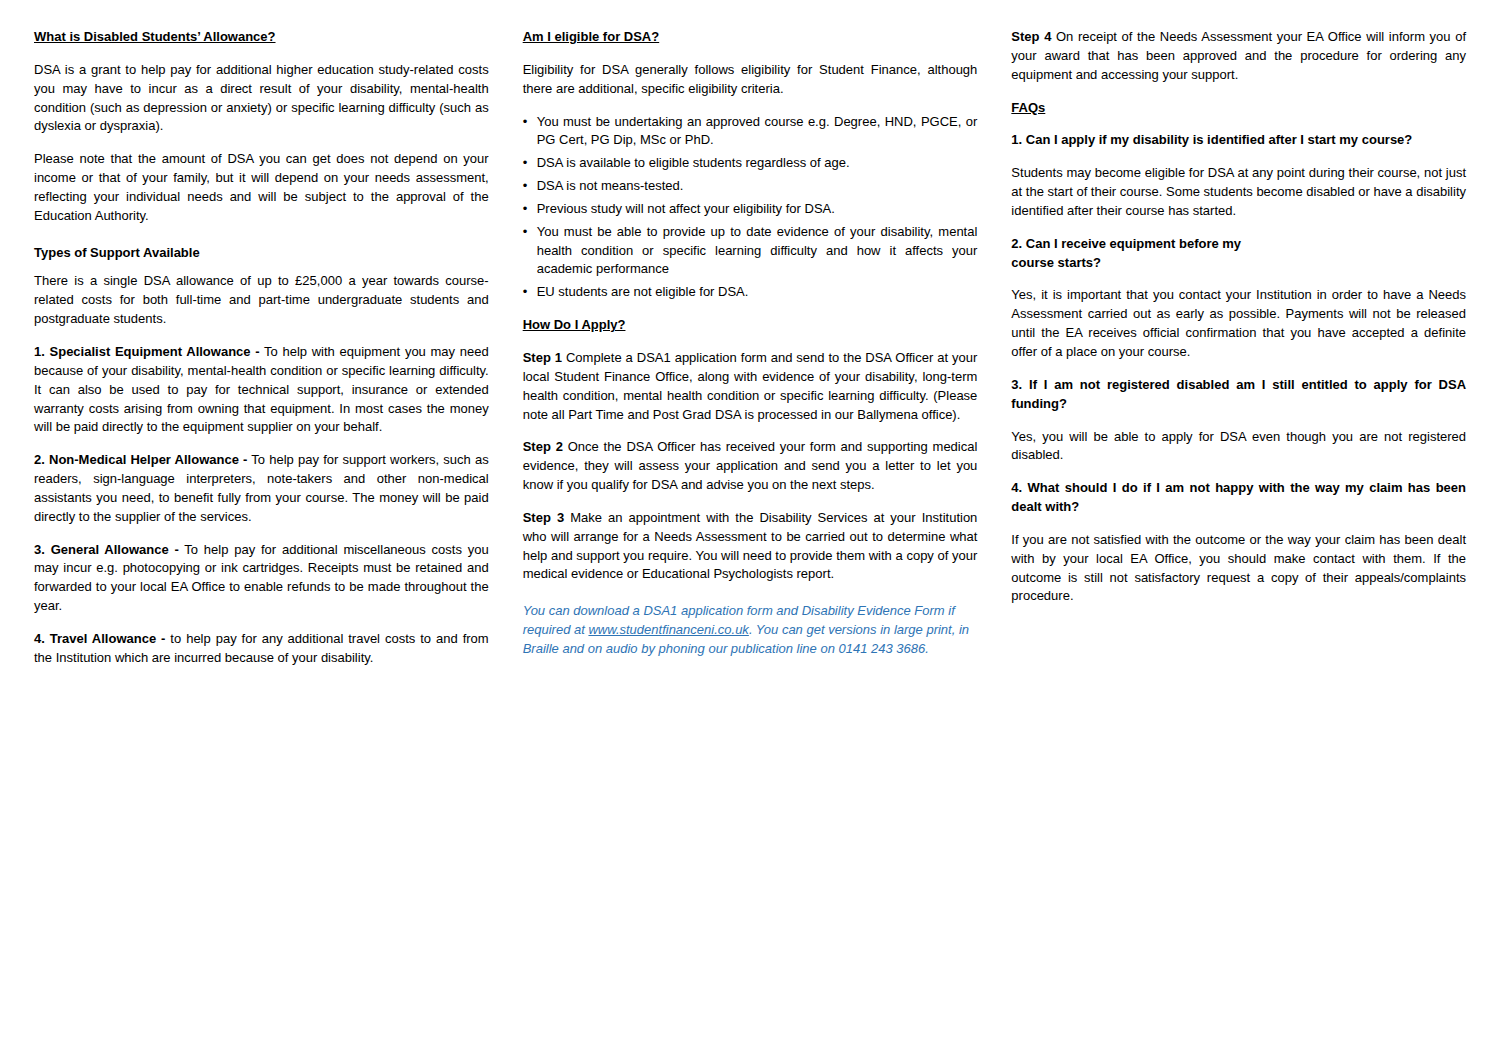What is Disabled Students’ Allowance?
DSA is a grant to help pay for additional higher education study-related costs you may have to incur as a direct result of your disability, mental-health condition (such as depression or anxiety) or specific learning difficulty (such as dyslexia or dyspraxia).
Please note that the amount of DSA you can get does not depend on your income or that of your family, but it will depend on your needs assessment, reflecting your individual needs and will be subject to the approval of the Education Authority.
Types of Support Available
There is a single DSA allowance of up to £25,000 a year towards course-related costs for both full-time and part-time undergraduate students and postgraduate students.
1. Specialist Equipment Allowance - To help with equipment you may need because of your disability, mental-health condition or specific learning difficulty. It can also be used to pay for technical support, insurance or extended warranty costs arising from owning that equipment. In most cases the money will be paid directly to the equipment supplier on your behalf.
2. Non-Medical Helper Allowance - To help pay for support workers, such as readers, sign-language interpreters, note-takers and other non-medical assistants you need, to benefit fully from your course. The money will be paid directly to the supplier of the services.
3. General Allowance - To help pay for additional miscellaneous costs you may incur e.g. photocopying or ink cartridges. Receipts must be retained and forwarded to your local EA Office to enable refunds to be made throughout the year.
4. Travel Allowance - to help pay for any additional travel costs to and from the Institution which are incurred because of your disability.
Am I eligible for DSA?
Eligibility for DSA generally follows eligibility for Student Finance, although there are additional, specific eligibility criteria.
You must be undertaking an approved course e.g. Degree, HND, PGCE, or PG Cert, PG Dip, MSc or PhD.
DSA is available to eligible students regardless of age.
DSA is not means-tested.
Previous study will not affect your eligibility for DSA.
You must be able to provide up to date evidence of your disability, mental health condition or specific learning difficulty and how it affects your academic performance
EU students are not eligible for DSA.
How Do I Apply?
Step 1 Complete a DSA1 application form and send to the DSA Officer at your local Student Finance Office, along with evidence of your disability, long-term health condition, mental health condition or specific learning difficulty. (Please note all Part Time and Post Grad DSA is processed in our Ballymena office).
Step 2 Once the DSA Officer has received your form and supporting medical evidence, they will assess your application and send you a letter to let you know if you qualify for DSA and advise you on the next steps.
Step 3 Make an appointment with the Disability Services at your Institution who will arrange for a Needs Assessment to be carried out to determine what help and support you require. You will need to provide them with a copy of your medical evidence or Educational Psychologists report.
You can download a DSA1 application form and Disability Evidence Form if required at www.studentfinanceni.co.uk. You can get versions in large print, in Braille and on audio by phoning our publication line on 0141 243 3686.
Step 4 On receipt of the Needs Assessment your EA Office will inform you of your award that has been approved and the procedure for ordering any equipment and accessing your support.
FAQs
1. Can I apply if my disability is identified after I start my course?
Students may become eligible for DSA at any point during their course, not just at the start of their course. Some students become disabled or have a disability identified after their course has started.
2. Can I receive equipment before my
course starts?
Yes, it is important that you contact your Institution in order to have a Needs Assessment carried out as early as possible. Payments will not be released until the EA receives official confirmation that you have accepted a definite offer of a place on your course.
3. If I am not registered disabled am I still entitled to apply for DSA funding?
Yes, you will be able to apply for DSA even though you are not registered disabled.
4. What should I do if I am not happy with the way my claim has been dealt with?
If you are not satisfied with the outcome or the way your claim has been dealt with by your local EA Office, you should make contact with them. If the outcome is still not satisfactory request a copy of their appeals/complaints procedure.